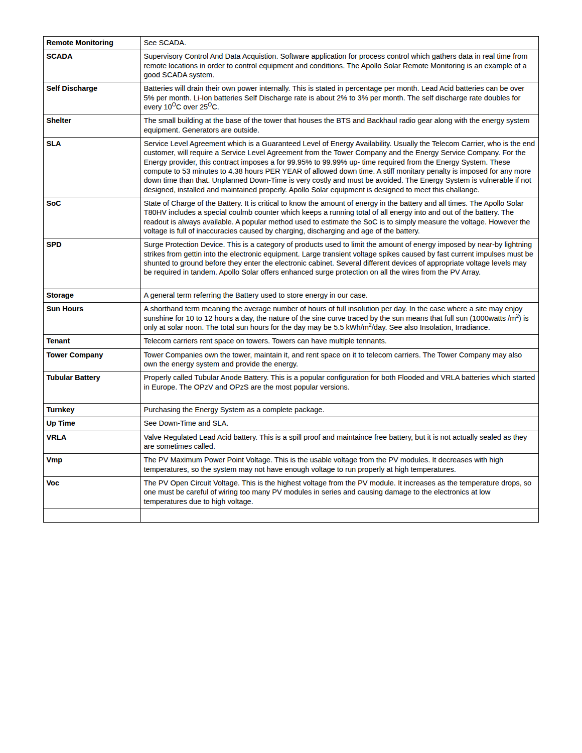| Remote Monitoring | See SCADA. |
| SCADA | Supervisory Control And Data Acquistion. Software application for process control which gathers data in real time from remote locations in order to control equipment and conditions. The Apollo Solar Remote Monitoring is an example of a good SCADA system. |
| Self Discharge | Batteries will drain their own power internally. This is stated in percentage per month. Lead Acid batteries can be over 5% per month. Li-Ion batteries Self Discharge rate is about 2% to 3% per month. The self discharge rate doubles for every 10 O C over 25 O C. |
| Shelter | The small building at the base of the tower that houses the BTS and Backhaul radio gear along with the energy system equipment. Generators are outside. |
| SLA | Service Level Agreement which is a Guaranteed Level of Energy Availability. Usually the Telecom Carrier, who is the end customer, will require a Service Level Agreement from the Tower Company and the Energy Service Company. For the Energy provider, this contract imposes a for 99.95% to 99.99% up- time required from the Energy System. These compute to 53 minutes to 4.38 hours PER YEAR of allowed down time. A stiff monitary penalty is imposed for any more down time than that. Unplanned Down-Time is very costly and must be avoided. The Energy System is vulnerable if not designed, installed and maintained properly. Apollo Solar equipment is designed to meet this challange. |
| SoC | State of Charge of the Battery. It is critical to know the amount of energy in the battery and all times. The Apollo Solar T80HV includes a special coulmb counter which keeps a running total of all energy into and out of the battery. The readout is always available. A popular method used to estimate the SoC is to simply measure the voltage. However the voltage is full of inaccuracies caused by charging, discharging and age of the battery. |
| SPD | Surge Protection Device. This is a category of products used to limit the amount of energy imposed by near-by lightning strikes from gettin into the electronic equipment. Large transient voltage spikes caused by fast current impulses must be shunted to ground before they enter the electronic cabinet. Several different devices of appropriate voltage levels may be required in tandem. Apollo Solar offers enhanced surge protection on all the wires from the PV Array. |
| Storage | A general term referring the Battery used to store energy in our case. |
| Sun Hours | A shorthand term meaning the average number of hours of full insolution per day. In the case where a site may enjoy sunshine for 10 to 12 hours a day, the nature of the sine curve traced by the sun means that full sun (1000watts /m 2 ) is only at solar noon. The total sun hours for the day may be 5.5 kWh/m 2 /day. See also Insolation, Irradiance. |
| Tenant | Telecom carriers rent space on towers. Towers can have multiple tennants. |
| Tower Company | Tower Companies own the tower, maintain it, and rent space on it to telecom carriers. The Tower Company may also own the energy system and provide the energy. |
| Tubular Battery | Properly called Tubular Anode Battery. This is a popular configuration for both Flooded and VRLA batteries which started in Europe. The OPzV and OPzS are the most popular versions. |
| Turnkey | Purchasing the Energy System as a complete package. |
| Up Time | See Down-Time and SLA. |
| VRLA | Valve Regulated Lead Acid battery. This is a spill proof and maintaince free battery, but it is not actually sealed as they are sometimes called. |
| Vmp | The PV Maximum Power Point Voltage. This is the usable voltage from the PV modules. It decreases with high temperatures, so the system may not have enough voltage to run properly at high temperatures. |
| Voc | The PV Open Circuit Voltage. This is the highest voltage from the PV module. It increases as the temperature drops, so one must be careful of wiring too many PV modules in series and causing damage to the electronics at low temperatures due to high voltage. |